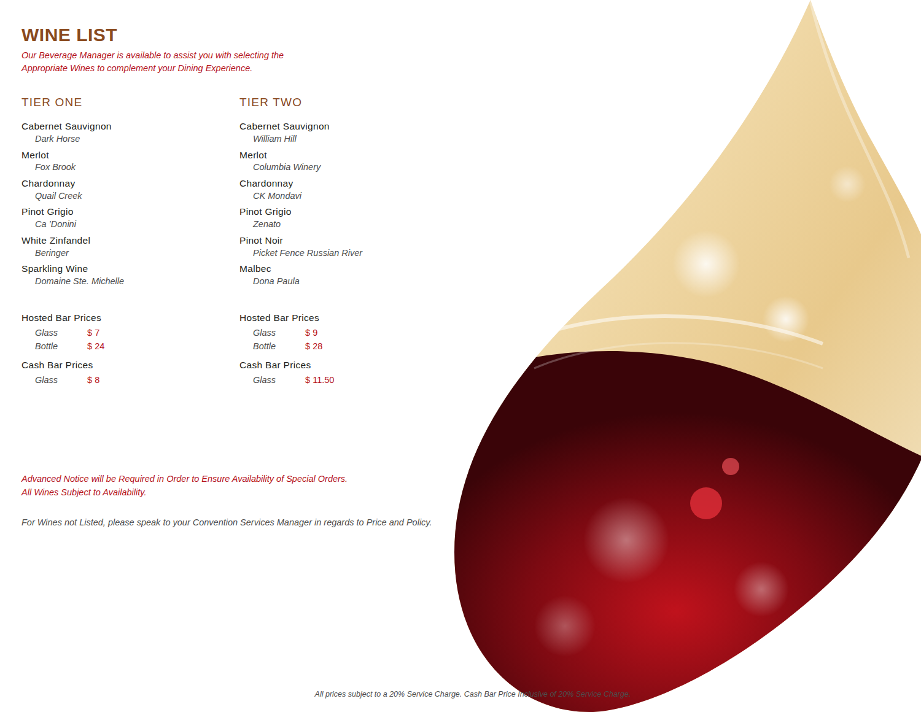WINE LIST
Our Beverage Manager is available to assist you with selecting the
Appropriate Wines to complement your Dining Experience.
TIER ONE
Cabernet Sauvignon
Dark Horse
Merlot
Fox Brook
Chardonnay
Quail Creek
Pinot Grigio
Ca ’Donini
White Zinfandel
Beringer
Sparkling Wine
Domaine Ste. Michelle
Hosted Bar Prices
| Glass | $ 7 |
| Bottle | $ 24 |
Cash Bar Prices
| Glass | $ 8 |
TIER TWO
Cabernet Sauvignon
William Hill
Merlot
Columbia Winery
Chardonnay
CK Mondavi
Pinot Grigio
Zenato
Pinot Noir
Picket Fence Russian River
Malbec
Dona Paula
Hosted Bar Prices
| Glass | $ 9 |
| Bottle | $ 28 |
Cash Bar Prices
| Glass | $ 11.50 |
Advanced Notice will be Required in Order to Ensure Availability of Special Orders.
All Wines Subject to Availability.
For Wines not Listed, please speak to your Convention Services Manager in regards to Price and Policy.
All prices subject to a 20% Service Charge. Cash Bar Price Inclusive of 20% Service Charge.